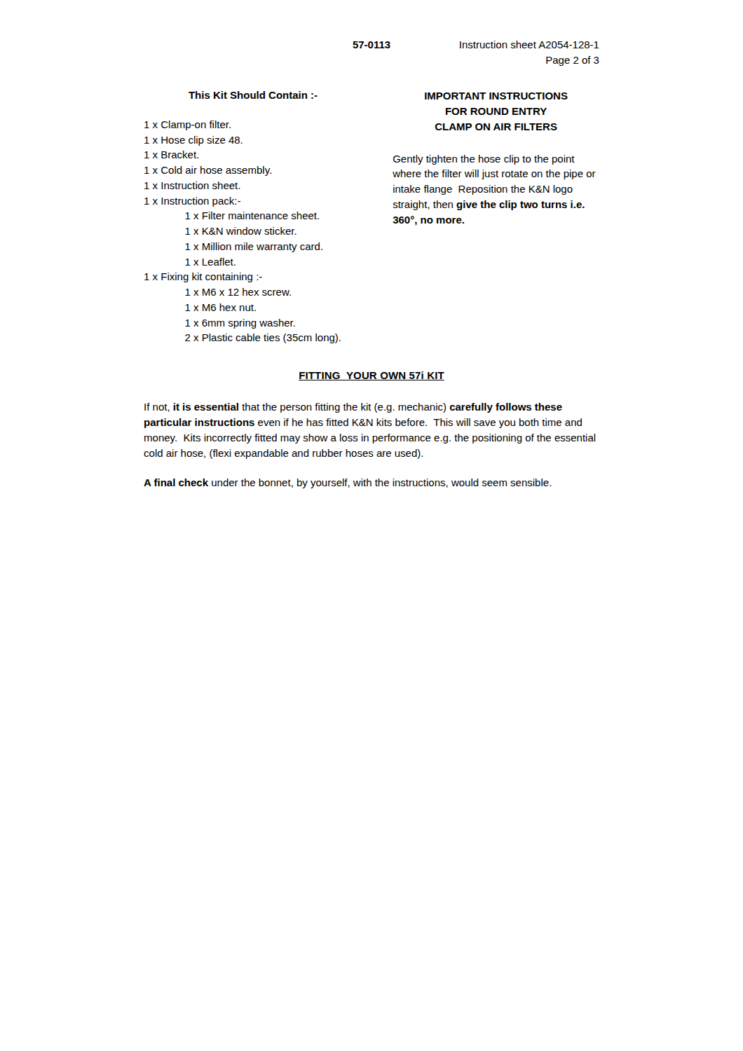57-0113
Instruction sheet A2054-128-1
Page 2 of 3
This Kit Should Contain :-
1 x Clamp-on filter.
1 x Hose clip size 48.
1 x Bracket.
1 x Cold air hose assembly.
1 x Instruction sheet.
1 x Instruction pack:-
1 x Filter maintenance sheet.
1 x K&N window sticker.
1 x Million mile warranty card.
1 x Leaflet.
1 x Fixing kit containing :-
1 x M6 x 12 hex screw.
1 x M6 hex nut.
1 x 6mm spring washer.
2 x Plastic cable ties (35cm long).
IMPORTANT INSTRUCTIONS
FOR ROUND ENTRY
CLAMP ON AIR FILTERS
Gently tighten the hose clip to the point where the filter will just rotate on the pipe or intake flange Reposition the K&N logo straight, then give the clip two turns i.e. 360 , no more.
FITTING YOUR OWN 57i KIT
If not, it is essential that the person fitting the kit (e.g. mechanic) carefully follows these particular instructions even if he has fitted K&N kits before. This will save you both time and money. Kits incorrectly fitted may show a loss in performance e.g. the positioning of the essential cold air hose, (flexi expandable and rubber hoses are used).
A final check under the bonnet, by yourself, with the instructions, would seem sensible.